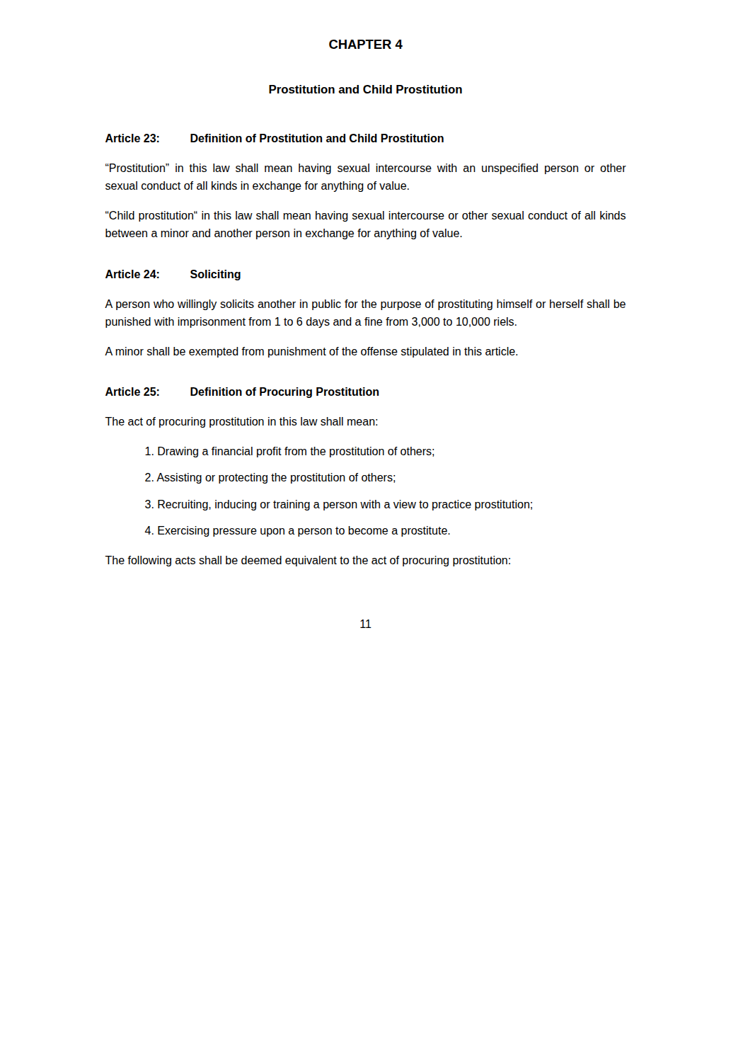CHAPTER 4
Prostitution and Child Prostitution
Article 23: Definition of Prostitution and Child Prostitution
“Prostitution” in this law shall mean having sexual intercourse with an unspecified person or other sexual conduct of all kinds in exchange for anything of value.
“Child prostitution“ in this law shall mean having sexual intercourse or other sexual conduct of all kinds between a minor and another person in exchange for anything of value.
Article 24: Soliciting
A person who willingly solicits another in public for the purpose of prostituting himself or herself shall be punished with imprisonment from 1 to 6 days and a fine from 3,000 to 10,000 riels.
A minor shall be exempted from punishment of the offense stipulated in this article.
Article 25: Definition of Procuring Prostitution
The act of procuring prostitution in this law shall mean:
1. Drawing a financial profit from the prostitution of others;
2. Assisting or protecting the prostitution of others;
3. Recruiting, inducing or training a person with a view to practice prostitution;
4. Exercising pressure upon a person to become a prostitute.
The following acts shall be deemed equivalent to the act of procuring prostitution:
11